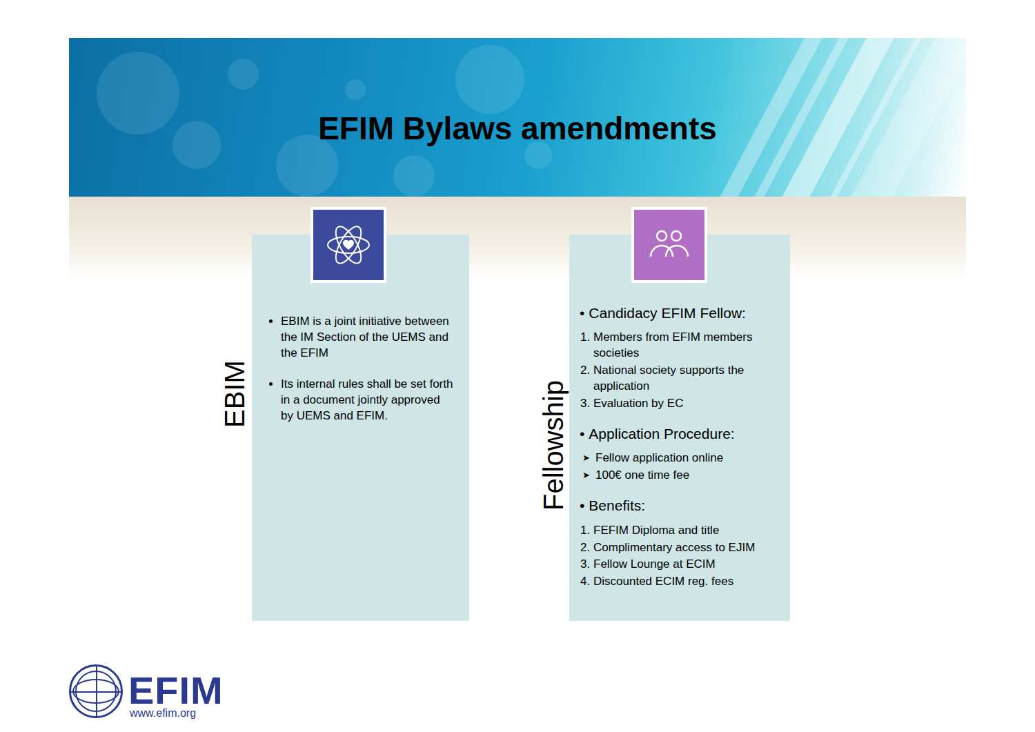EFIM Bylaws amendments
EBIM
Fellowship
EBIM is a joint initiative between the IM Section of the UEMS and the EFIM
Its internal rules shall be set forth in a document jointly approved by UEMS and EFIM.
•Candidacy EFIM Fellow:
Members from EFIM members societies
National society supports the application
Evaluation by EC
•Application Procedure:
Fellow application online
100€ one time fee
•Benefits:
FEFIM Diploma and title
Complimentary access to EJIM
Fellow Lounge at ECIM
Discounted ECIM reg. fees
EFIM
www.efim.org